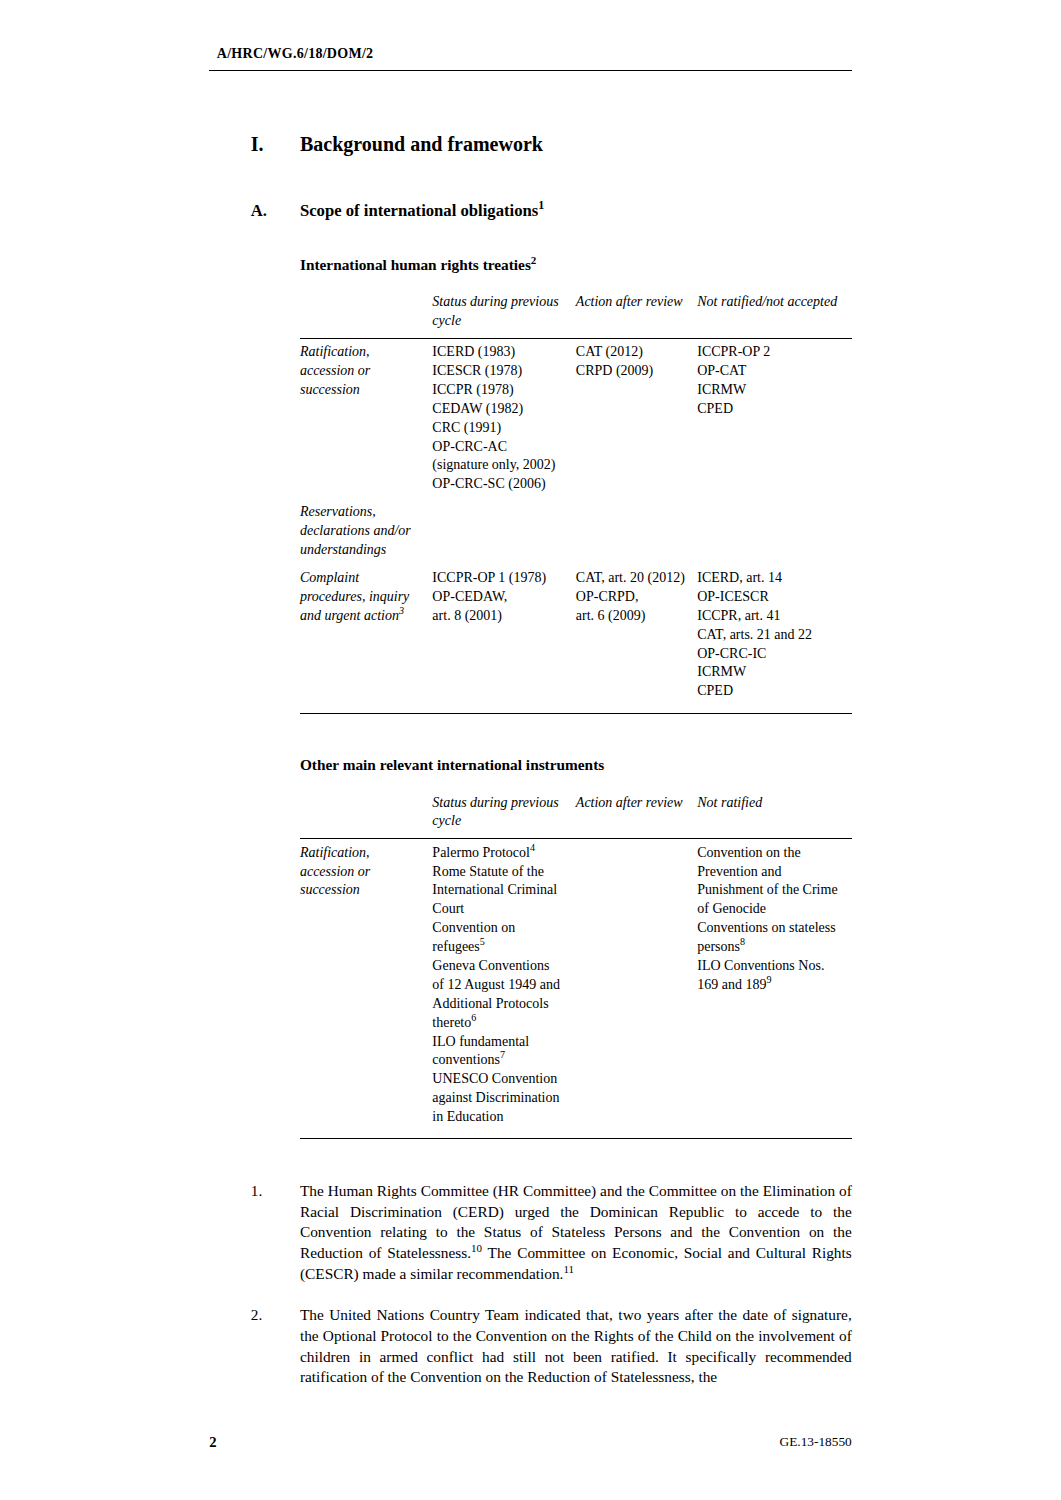A/HRC/WG.6/18/DOM/2
I. Background and framework
A. Scope of international obligations1
International human rights treaties2
| | Status during previous cycle | Action after review | Not ratified/not accepted |
| --- | --- | --- | --- |
| Ratification, accession or succession | ICERD (1983) ICESCR (1978) ICCPR (1978) CEDAW (1982) CRC (1991) OP-CRC-AC (signature only, 2002) OP-CRC-SC (2006) | CAT (2012) CRPD (2009) | ICCPR-OP 2 OP-CAT ICRMW CPED |
| Reservations, declarations and/or understandings | | | |
| Complaint procedures, inquiry and urgent action 3 | ICCPR-OP 1 (1978) OP-CEDAW, art. 8 (2001) | CAT, art. 20 (2012) OP-CRPD, art. 6 (2009) | ICERD, art. 14 OP-ICESCR ICCPR, art. 41 CAT, arts. 21 and 22 OP-CRC-IC ICRMW CPED |
Other main relevant international instruments
| | Status during previous cycle | Action after review | Not ratified |
| --- | --- | --- | --- |
| Ratification, accession or succession | Palermo Protocol 4 Rome Statute of the International Criminal Court Convention on refugees 5 Geneva Conventions of 12 August 1949 and Additional Protocols thereto 6 ILO fundamental conventions 7 UNESCO Convention against Discrimination in Education | | Convention on the Prevention and Punishment of the Crime of Genocide Conventions on stateless persons 8 ILO Conventions Nos. 169 and 189 9 |
1. The Human Rights Committee (HR Committee) and the Committee on the Elimination of Racial Discrimination (CERD) urged the Dominican Republic to accede to the Convention relating to the Status of Stateless Persons and the Convention on the Reduction of Statelessness.10 The Committee on Economic, Social and Cultural Rights (CESCR) made a similar recommendation.11
2. The United Nations Country Team indicated that, two years after the date of signature, the Optional Protocol to the Convention on the Rights of the Child on the involvement of children in armed conflict had still not been ratified. It specifically recommended ratification of the Convention on the Reduction of Statelessness, the
2 GE.13-18550